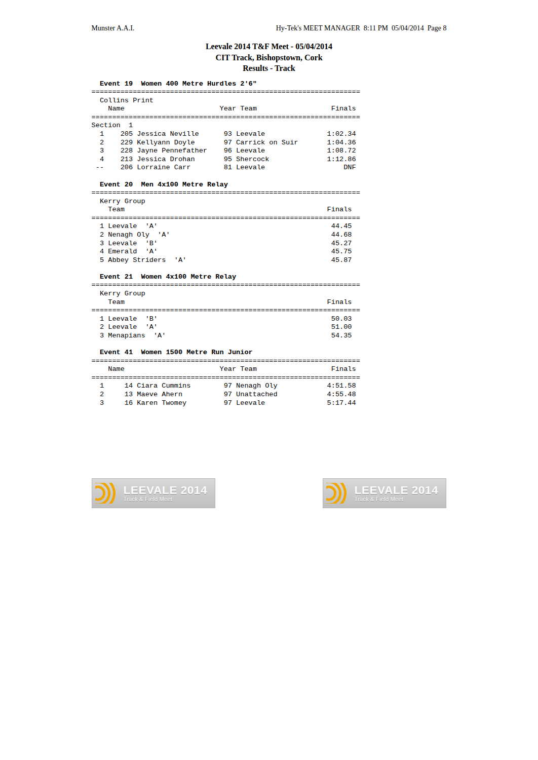Munster A.A.I.
Hy-Tek's MEET MANAGER 8:11 PM 05/04/2014 Page 8
Leevale 2014 T&F Meet - 05/04/2014
CIT Track, Bishopstown, Cork
Results - Track
  Event 19  Women 400 Metre Hurdles 2'6"
=================================================================
  Collins Print
    Name                       Year Team                  Finals
=================================================================
Section  1
  1    205 Jessica Neville      93 Leevale               1:02.34
  2    229 Kellyann Doyle       97 Carrick on Suir       1:04.36
  3    228 Jayne Pennefather    96 Leevale               1:08.72
  4    213 Jessica Drohan       95 Shercock              1:12.86
 --    206 Lorraine Carr        81 Leevale                   DNF

  Event 20  Men 4x100 Metre Relay
=================================================================
  Kerry Group
    Team                                                 Finals
=================================================================
  1 Leevale  'A'                                          44.45
  2 Nenagh Oly  'A'                                       44.68
  3 Leevale  'B'                                          45.27
  4 Emerald  'A'                                          45.75
  5 Abbey Striders  'A'                                   45.87

  Event 21  Women 4x100 Metre Relay
=================================================================
  Kerry Group
    Team                                                 Finals
=================================================================
  1 Leevale  'B'                                          50.03
  2 Leevale  'A'                                          51.00
  3 Menapians  'A'                                        54.35

  Event 41  Women 1500 Metre Run Junior
=================================================================
    Name                       Year Team                  Finals
=================================================================
  1     14 Ciara Cummins        97 Nenagh Oly            4:51.58
  2     13 Maeve Ahern          97 Unattached            4:55.48
  3     16 Karen Twomey         97 Leevale               5:17.44
LEEVALE 2014
Track & Field Meet
LEEVALE 2014
Track & Field Meet